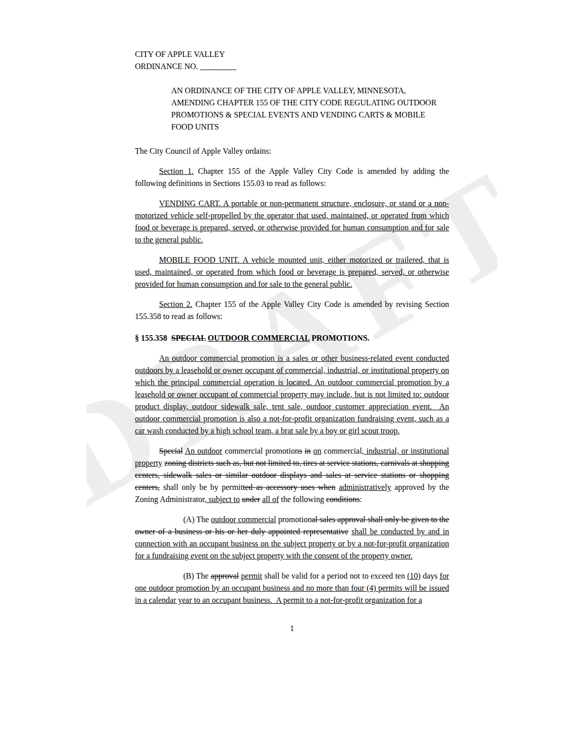DRAFT
CITY OF APPLE VALLEY
ORDINANCE NO. _________
AN ORDINANCE OF THE CITY OF APPLE VALLEY, MINNESOTA,
AMENDING CHAPTER 155 OF THE CITY CODE REGULATING OUTDOOR
PROMOTIONS & SPECIAL EVENTS AND VENDING CARTS & MOBILE
FOOD UNITS
The City Council of Apple Valley ordains:
Section 1. Chapter 155 of the Apple Valley City Code is amended by adding the following definitions in Sections 155.03 to read as follows:
VENDING CART. A portable or non-permanent structure, enclosure, or stand or a non-motorized vehicle self-propelled by the operator that used, maintained, or operated from which food or beverage is prepared, served, or otherwise provided for human consumption and for sale to the general public.
MOBILE FOOD UNIT. A vehicle mounted unit, either motorized or trailered, that is used, maintained, or operated from which food or beverage is prepared, served, or otherwise provided for human consumption and for sale to the general public.
Section 2. Chapter 155 of the Apple Valley City Code is amended by revising Section 155.358 to read as follows:
§ 155.358 SPECIAL OUTDOOR COMMERCIAL PROMOTIONS.
An outdoor commercial promotion is a sales or other business-related event conducted outdoors by a leasehold or owner occupant of commercial, industrial, or institutional property on which the principal commercial operation is located. An outdoor commercial promotion by a leasehold or owner occupant of commercial property may include, but is not limited to: outdoor product display, outdoor sidewalk sale, tent sale, outdoor customer appreciation event. An outdoor commercial promotion is also a not-for-profit organization fundraising event, such as a car wash conducted by a high school team, a brat sale by a boy or girl scout troop.
Special An outdoor commercial promotions in on commercial, industrial, or institutional property zoning districts such as, but not limited to, tires at service stations, carnivals at shopping centers, sidewalk sales or similar outdoor displays and sales at service stations or shopping centers, shall only be by permitted as accessory uses when administratively approved by the Zoning Administrator, subject to under all of the following conditions:
(A) The outdoor commercial promotional sales approval shall only be given to the owner of a business or his or her duly appointed representative shall be conducted by and in connection with an occupant business on the subject property or by a not-for-profit organization for a fundraising event on the subject property with the consent of the property owner.
(B) The approval permit shall be valid for a period not to exceed ten (10) days for one outdoor promotion by an occupant business and no more than four (4) permits will be issued in a calendar year to an occupant business. A permit to a not-for-profit organization for a
1